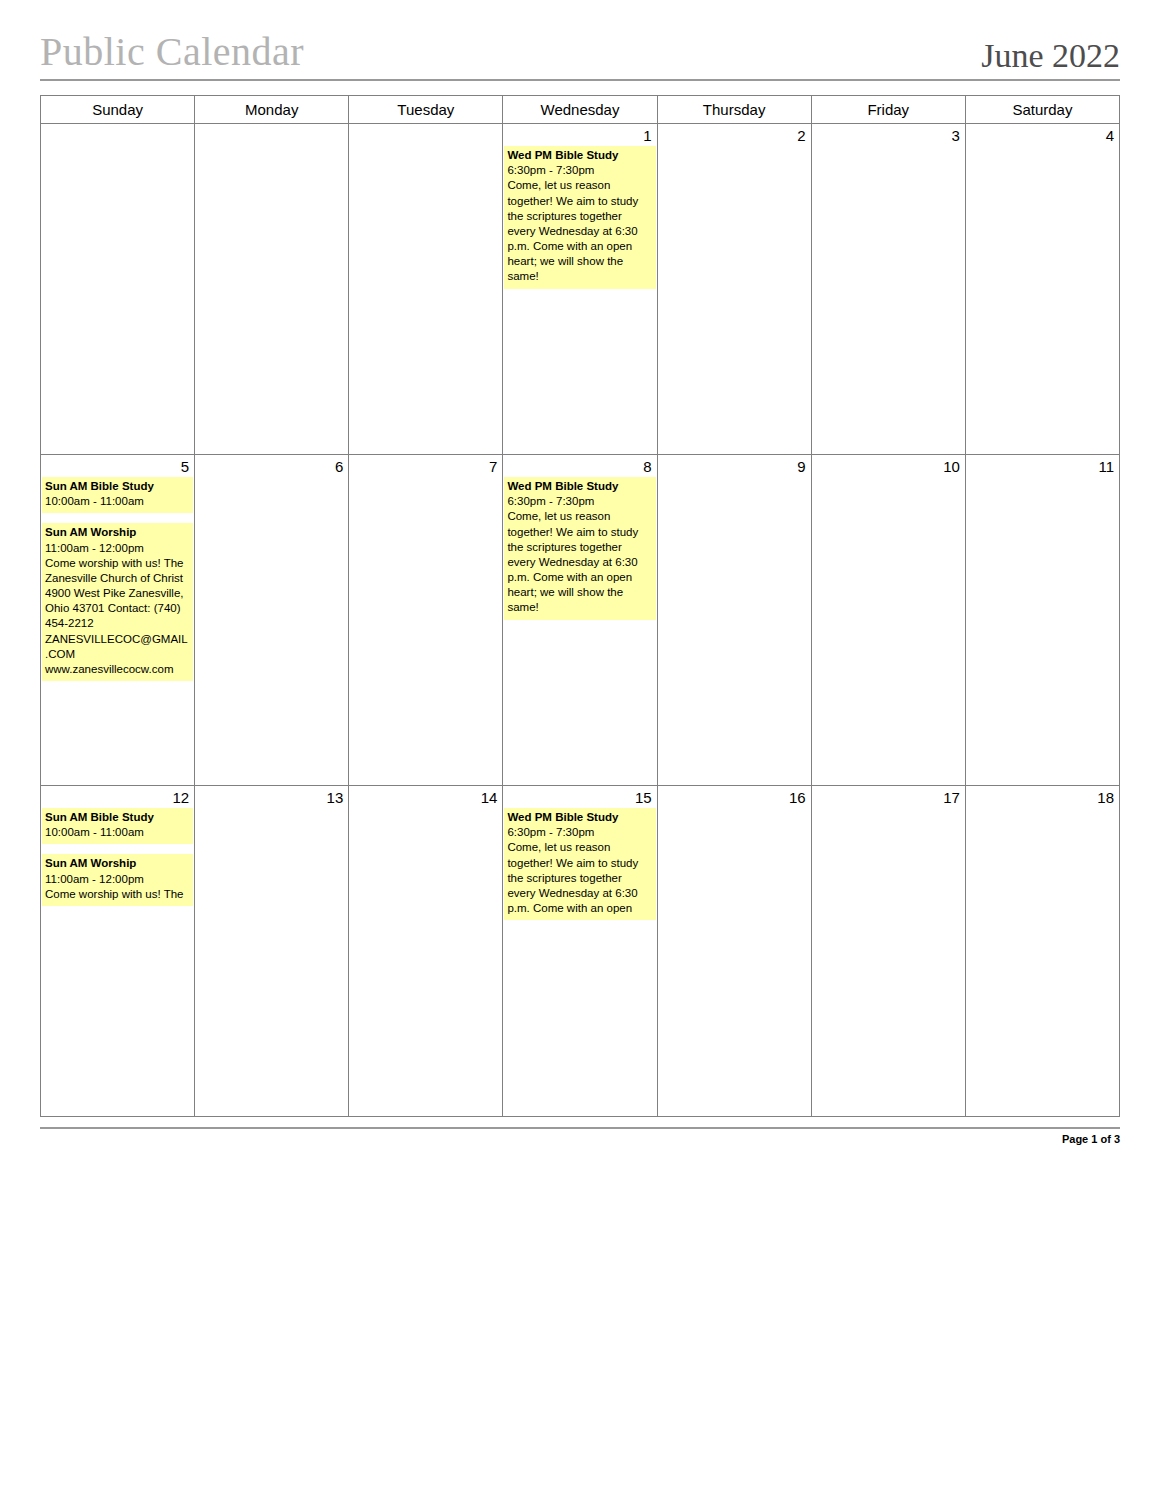Public Calendar
June 2022
| Sunday | Monday | Tuesday | Wednesday | Thursday | Friday | Saturday |
| --- | --- | --- | --- | --- | --- | --- |
| | | | 1 Wed PM Bible Study 6:30pm - 7:30pm Come, let us reason together! We aim to study the scriptures together every Wednesday at 6:30 p.m. Come with an open heart; we will show the same! | 2 | 3 | 4 |
| 5 Sun AM Bible Study 10:00am - 11:00am Sun AM Worship 11:00am - 12:00pm Come worship with us! The Zanesville Church of Christ 4900 West Pike Zanesville, Ohio 43701 Contact: (740) 454-2212 ZANESVILLECOC@GMAIL.COM www.zanesvillecocw.com | 6 | 7 | 8 Wed PM Bible Study 6:30pm - 7:30pm Come, let us reason together! We aim to study the scriptures together every Wednesday at 6:30 p.m. Come with an open heart; we will show the same! | 9 | 10 | 11 |
| 12 Sun AM Bible Study 10:00am - 11:00am Sun AM Worship 11:00am - 12:00pm Come worship with us! The | 13 | 14 | 15 Wed PM Bible Study 6:30pm - 7:30pm Come, let us reason together! We aim to study the scriptures together every Wednesday at 6:30 p.m. Come with an open | 16 | 17 | 18 |
Page 1 of 3